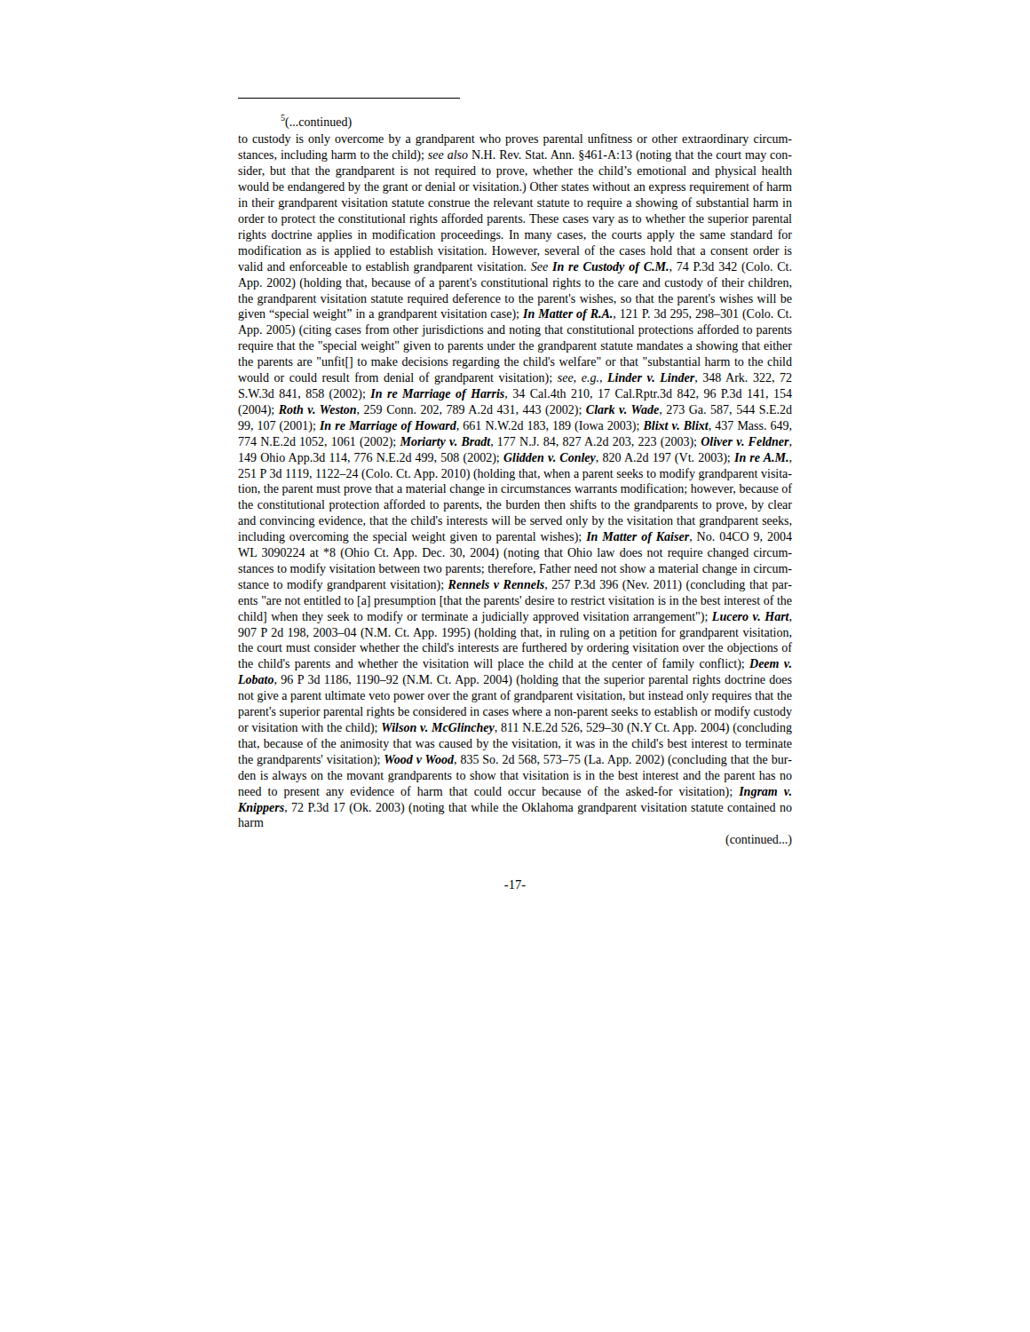5(...continued) to custody is only overcome by a grandparent who proves parental unfitness or other extraordinary circumstances, including harm to the child); see also N.H. Rev. Stat. Ann. §461-A:13 (noting that the court may consider, but that the grandparent is not required to prove, whether the child’s emotional and physical health would be endangered by the grant or denial or visitation.) Other states without an express requirement of harm in their grandparent visitation statute construe the relevant statute to require a showing of substantial harm in order to protect the constitutional rights afforded parents. These cases vary as to whether the superior parental rights doctrine applies in modification proceedings. In many cases, the courts apply the same standard for modification as is applied to establish visitation. However, several of the cases hold that a consent order is valid and enforceable to establish grandparent visitation. See In re Custody of C.M., 74 P.3d 342 (Colo. Ct. App. 2002) (holding that, because of a parent's constitutional rights to the care and custody of their children, the grandparent visitation statute required deference to the parent's wishes, so that the parent's wishes will be given “special weight” in a grandparent visitation case); In Matter of R.A., 121 P. 3d 295, 298–301 (Colo. Ct. App. 2005) (citing cases from other jurisdictions and noting that constitutional protections afforded to parents require that the "special weight" given to parents under the grandparent statute mandates a showing that either the parents are "unfit[] to make decisions regarding the child's welfare" or that "substantial harm to the child would or could result from denial of grandparent visitation); see, e.g., Linder v. Linder, 348 Ark. 322, 72 S.W.3d 841, 858 (2002); In re Marriage of Harris, 34 Cal.4th 210, 17 Cal.Rptr.3d 842, 96 P.3d 141, 154 (2004); Roth v. Weston, 259 Conn. 202, 789 A.2d 431, 443 (2002); Clark v. Wade, 273 Ga. 587, 544 S.E.2d 99, 107 (2001); In re Marriage of Howard, 661 N.W.2d 183, 189 (Iowa 2003); Blixt v. Blixt, 437 Mass. 649, 774 N.E.2d 1052, 1061 (2002); Moriarty v. Bradt, 177 N.J. 84, 827 A.2d 203, 223 (2003); Oliver v. Feldner, 149 Ohio App.3d 114, 776 N.E.2d 499, 508 (2002); Glidden v. Conley, 820 A.2d 197 (Vt. 2003); In re A.M., 251 P 3d 1119, 1122–24 (Colo. Ct. App. 2010) (holding that, when a parent seeks to modify grandparent visitation, the parent must prove that a material change in circumstances warrants modification; however, because of the constitutional protection afforded to parents, the burden then shifts to the grandparents to prove, by clear and convincing evidence, that the child's interests will be served only by the visitation that grandparent seeks, including overcoming the special weight given to parental wishes); In Matter of Kaiser, No. 04CO 9, 2004 WL 3090224 at *8 (Ohio Ct. App. Dec. 30, 2004) (noting that Ohio law does not require changed circumstances to modify visitation between two parents; therefore, Father need not show a material change in circumstance to modify grandparent visitation); Rennels v Rennels, 257 P.3d 396 (Nev. 2011) (concluding that parents "are not entitled to [a] presumption [that the parents' desire to restrict visitation is in the best interest of the child] when they seek to modify or terminate a judicially approved visitation arrangement"); Lucero v. Hart, 907 P 2d 198, 2003–04 (N.M. Ct. App. 1995) (holding that, in ruling on a petition for grandparent visitation, the court must consider whether the child's interests are furthered by ordering visitation over the objections of the child's parents and whether the visitation will place the child at the center of family conflict); Deem v. Lobato, 96 P 3d 1186, 1190–92 (N.M. Ct. App. 2004) (holding that the superior parental rights doctrine does not give a parent ultimate veto power over the grant of grandparent visitation, but instead only requires that the parent's superior parental rights be considered in cases where a non-parent seeks to establish or modify custody or visitation with the child); Wilson v. McGlinchey, 811 N.E.2d 526, 529–30 (N.Y Ct. App. 2004) (concluding that, because of the animosity that was caused by the visitation, it was in the child's best interest to terminate the grandparents' visitation); Wood v Wood, 835 So. 2d 568, 573–75 (La. App. 2002) (concluding that the burden is always on the movant grandparents to show that visitation is in the best interest and the parent has no need to present any evidence of harm that could occur because of the asked-for visitation); Ingram v. Knippers, 72 P.3d 17 (Ok. 2003) (noting that while the Oklahoma grandparent visitation statute contained no harm
(continued...)
-17-